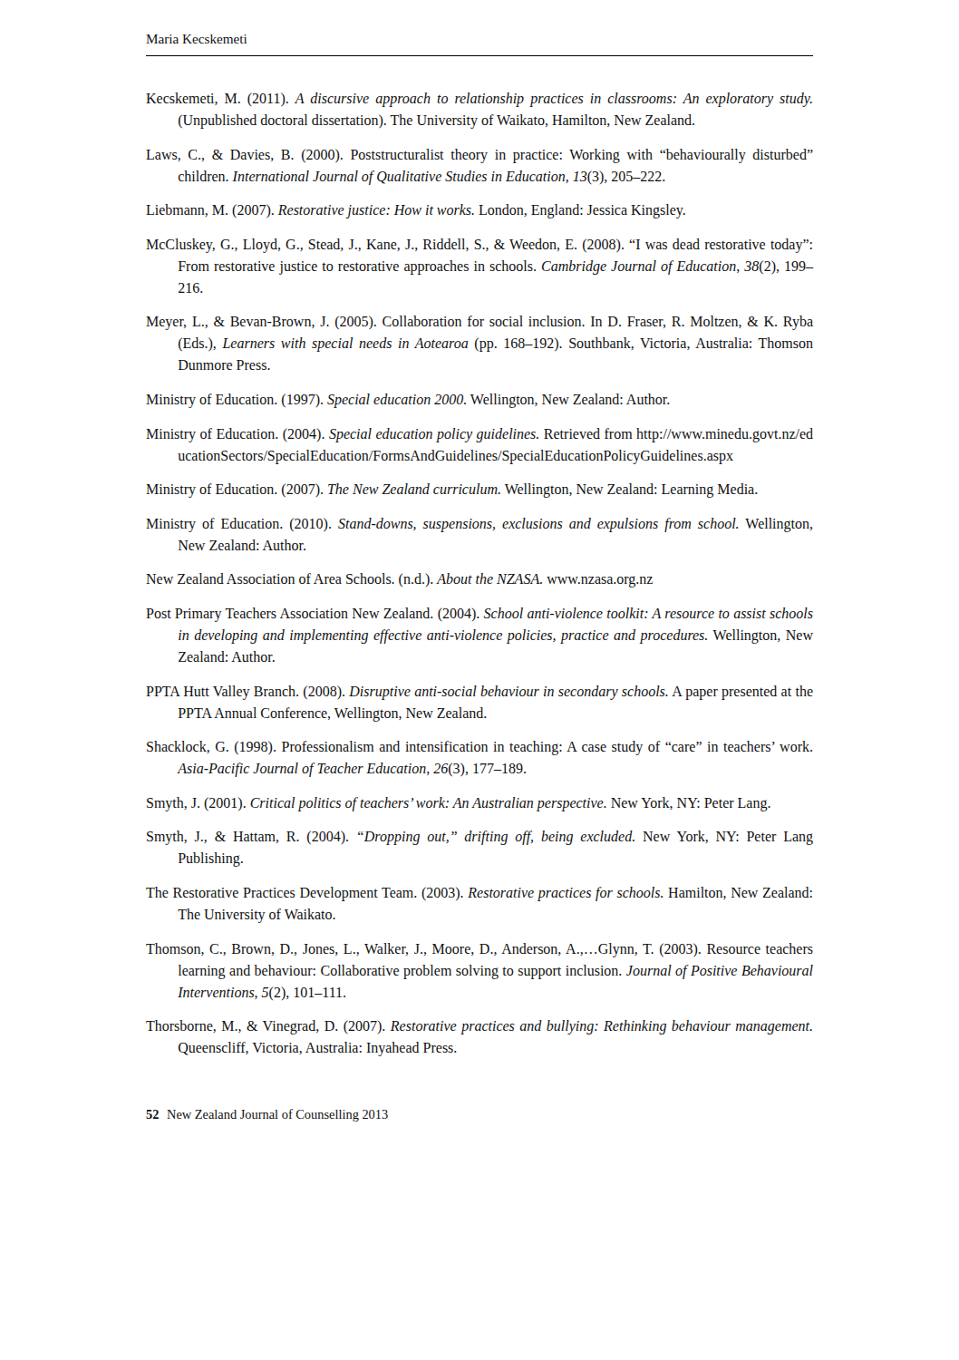Maria Kecskemeti
Kecskemeti, M. (2011). A discursive approach to relationship practices in classrooms: An exploratory study. (Unpublished doctoral dissertation). The University of Waikato, Hamilton, New Zealand.
Laws, C., & Davies, B. (2000). Poststructuralist theory in practice: Working with “behaviourally disturbed” children. International Journal of Qualitative Studies in Education, 13(3), 205–222.
Liebmann, M. (2007). Restorative justice: How it works. London, England: Jessica Kingsley.
McCluskey, G., Lloyd, G., Stead, J., Kane, J., Riddell, S., & Weedon, E. (2008). “I was dead restorative today”: From restorative justice to restorative approaches in schools. Cambridge Journal of Education, 38(2), 199–216.
Meyer, L., & Bevan-Brown, J. (2005). Collaboration for social inclusion. In D. Fraser, R. Moltzen, & K. Ryba (Eds.), Learners with special needs in Aotearoa (pp. 168–192). Southbank, Victoria, Australia: Thomson Dunmore Press.
Ministry of Education. (1997). Special education 2000. Wellington, New Zealand: Author.
Ministry of Education. (2004). Special education policy guidelines. Retrieved from http://www.minedu.govt.nz/educationSectors/SpecialEducation/FormsAndGuidelines/SpecialEducationPolicyGuidelines.aspx
Ministry of Education. (2007). The New Zealand curriculum. Wellington, New Zealand: Learning Media.
Ministry of Education. (2010). Stand-downs, suspensions, exclusions and expulsions from school. Wellington, New Zealand: Author.
New Zealand Association of Area Schools. (n.d.). About the NZASA. www.nzasa.org.nz
Post Primary Teachers Association New Zealand. (2004). School anti-violence toolkit: A resource to assist schools in developing and implementing effective anti-violence policies, practice and procedures. Wellington, New Zealand: Author.
PPTA Hutt Valley Branch. (2008). Disruptive anti-social behaviour in secondary schools. A paper presented at the PPTA Annual Conference, Wellington, New Zealand.
Shacklock, G. (1998). Professionalism and intensification in teaching: A case study of “care” in teachers’ work. Asia-Pacific Journal of Teacher Education, 26(3), 177–189.
Smyth, J. (2001). Critical politics of teachers’ work: An Australian perspective. New York, NY: Peter Lang.
Smyth, J., & Hattam, R. (2004). “Dropping out,” drifting off, being excluded. New York, NY: Peter Lang Publishing.
The Restorative Practices Development Team. (2003). Restorative practices for schools. Hamilton, New Zealand: The University of Waikato.
Thomson, C., Brown, D., Jones, L., Walker, J., Moore, D., Anderson, A.,…Glynn, T. (2003). Resource teachers learning and behaviour: Collaborative problem solving to support inclusion. Journal of Positive Behavioural Interventions, 5(2), 101–111.
Thorsborne, M., & Vinegrad, D. (2007). Restorative practices and bullying: Rethinking behaviour management. Queenscliff, Victoria, Australia: Inyahead Press.
52 New Zealand Journal of Counselling 2013